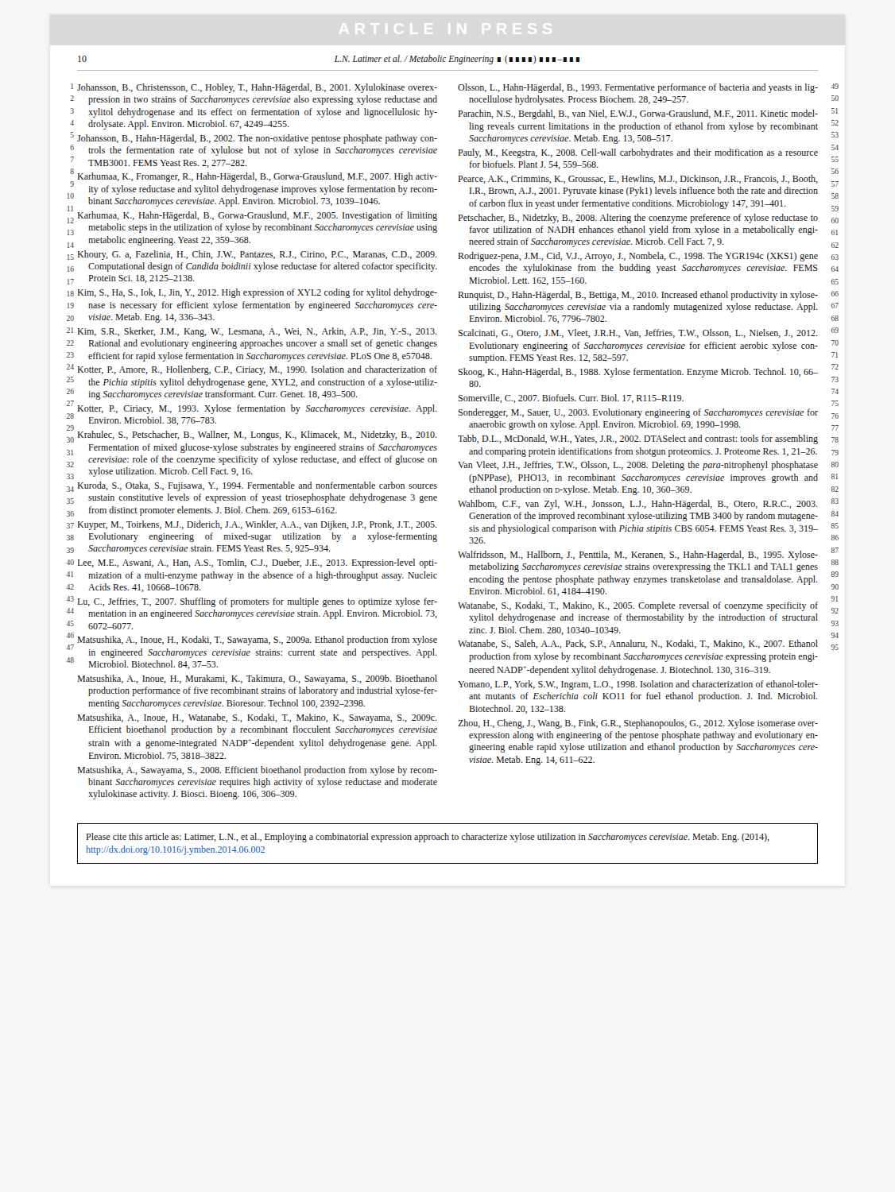Article in Press
10
L.N. Latimer et al. / Metabolic Engineering ∎ (∎∎∎∎) ∎∎∎–∎∎∎
1
2
3
4
5
6
7
8
9
10
11
12
13
14
15
16
17
18
19
20
21
22
23
24
25
26
27
28
29
30
31
32
33
34
35
36
37
38
39
40
41
42
43
44
45
46
47
48
Johansson, B., Christensson, C., Hobley, T., Hahn-Hägerdal, B., 2001. Xylulokinase overexpression in two strains of Saccharomyces cerevisiae also expressing xylose reductase and xylitol dehydrogenase and its effect on fermentation of xylose and lignocellulosic hydrolysate. Appl. Environ. Microbiol. 67, 4249–4255.
Johansson, B., Hahn-Hägerdal, B., 2002. The non-oxidative pentose phosphate pathway controls the fermentation rate of xylulose but not of xylose in Saccharomyces cerevisiae TMB3001. FEMS Yeast Res. 2, 277–282.
Karhumaa, K., Fromanger, R., Hahn-Hägerdal, B., Gorwa-Grauslund, M.F., 2007. High activity of xylose reductase and xylitol dehydrogenase improves xylose fermentation by recombinant Saccharomyces cerevisiae. Appl. Environ. Microbiol. 73, 1039–1046.
Karhumaa, K., Hahn-Hägerdal, B., Gorwa-Grauslund, M.F., 2005. Investigation of limiting metabolic steps in the utilization of xylose by recombinant Saccharomyces cerevisiae using metabolic engineering. Yeast 22, 359–368.
Khoury, G. a, Fazelinia, H., Chin, J.W., Pantazes, R.J., Cirino, P.C., Maranas, C.D., 2009. Computational design of Candida boidinii xylose reductase for altered cofactor specificity. Protein Sci. 18, 2125–2138.
Kim, S., Ha, S., Iok, I., Jin, Y., 2012. High expression of XYL2 coding for xylitol dehydrogenase is necessary for efficient xylose fermentation by engineered Saccharomyces cerevisiae. Metab. Eng. 14, 336–343.
Kim, S.R., Skerker, J.M., Kang, W., Lesmana, A., Wei, N., Arkin, A.P., Jin, Y.-S., 2013. Rational and evolutionary engineering approaches uncover a small set of genetic changes efficient for rapid xylose fermentation in Saccharomyces cerevisiae. PLoS One 8, e57048.
Kotter, P., Amore, R., Hollenberg, C.P., Ciriacy, M., 1990. Isolation and characterization of the Pichia stipitis xylitol dehydrogenase gene, XYL2, and construction of a xylose-utilizing Saccharomyces cerevisiae transformant. Curr. Genet. 18, 493–500.
Kotter, P., Ciriacy, M., 1993. Xylose fermentation by Saccharomyces cerevisiae. Appl. Environ. Microbiol. 38, 776–783.
Krahulec, S., Petschacher, B., Wallner, M., Longus, K., Klimacek, M., Nidetzky, B., 2010. Fermentation of mixed glucose-xylose substrates by engineered strains of Saccharomyces cerevisiae: role of the coenzyme specificity of xylose reductase, and effect of glucose on xylose utilization. Microb. Cell Fact. 9, 16.
Kuroda, S., Otaka, S., Fujisawa, Y., 1994. Fermentable and nonfermentable carbon sources sustain constitutive levels of expression of yeast triosephosphate dehydrogenase 3 gene from distinct promoter elements. J. Biol. Chem. 269, 6153–6162.
Kuyper, M., Toirkens, M.J., Diderich, J.A., Winkler, A.A., van Dijken, J.P., Pronk, J.T., 2005. Evolutionary engineering of mixed-sugar utilization by a xylose-fermenting Saccharomyces cerevisiae strain. FEMS Yeast Res. 5, 925–934.
Lee, M.E., Aswani, A., Han, A.S., Tomlin, C.J., Dueber, J.E., 2013. Expression-level optimization of a multi-enzyme pathway in the absence of a high-throughput assay. Nucleic Acids Res. 41, 10668–10678.
Lu, C., Jeffries, T., 2007. Shuffling of promoters for multiple genes to optimize xylose fermentation in an engineered Saccharomyces cerevisiae strain. Appl. Environ. Microbiol. 73, 6072–6077.
Matsushika, A., Inoue, H., Kodaki, T., Sawayama, S., 2009a. Ethanol production from xylose in engineered Saccharomyces cerevisiae strains: current state and perspectives. Appl. Microbiol. Biotechnol. 84, 37–53.
Matsushika, A., Inoue, H., Murakami, K., Takimura, O., Sawayama, S., 2009b. Bioethanol production performance of five recombinant strains of laboratory and industrial xylose-fermenting Saccharomyces cerevisiae. Bioresour. Technol 100, 2392–2398.
Matsushika, A., Inoue, H., Watanabe, S., Kodaki, T., Makino, K., Sawayama, S., 2009c. Efficient bioethanol production by a recombinant flocculent Saccharomyces cerevisiae strain with a genome-integrated NADP+-dependent xylitol dehydrogenase gene. Appl. Environ. Microbiol. 75, 3818–3822.
Matsushika, A., Sawayama, S., 2008. Efficient bioethanol production from xylose by recombinant Saccharomyces cerevisiae requires high activity of xylose reductase and moderate xylulokinase activity. J. Biosci. Bioeng. 106, 306–309.
49
50
51
52
53
54
55
56
57
58
59
60
61
62
63
64
65
66
67
68
69
70
71
72
73
74
75
76
77
78
79
80
81
82
83
84
85
86
87
88
89
90
91
92
93
94
95
Olsson, L., Hahn-Hägerdal, B., 1993. Fermentative performance of bacteria and yeasts in lignocellulose hydrolysates. Process Biochem. 28, 249–257.
Parachin, N.S., Bergdahl, B., van Niel, E.W.J., Gorwa-Grauslund, M.F., 2011. Kinetic modelling reveals current limitations in the production of ethanol from xylose by recombinant Saccharomyces cerevisiae. Metab. Eng. 13, 508–517.
Pauly, M., Keegstra, K., 2008. Cell-wall carbohydrates and their modification as a resource for biofuels. Plant J. 54, 559–568.
Pearce, A.K., Crimmins, K., Groussac, E., Hewlins, M.J., Dickinson, J.R., Francois, J., Booth, I.R., Brown, A.J., 2001. Pyruvate kinase (Pyk1) levels influence both the rate and direction of carbon flux in yeast under fermentative conditions. Microbiology 147, 391–401.
Petschacher, B., Nidetzky, B., 2008. Altering the coenzyme preference of xylose reductase to favor utilization of NADH enhances ethanol yield from xylose in a metabolically engineered strain of Saccharomyces cerevisiae. Microb. Cell Fact. 7, 9.
Rodriguez-pena, J.M., Cid, V.J., Arroyo, J., Nombela, C., 1998. The YGR194c (XKS1) gene encodes the xylulokinase from the budding yeast Saccharomyces cerevisiae. FEMS Microbiol. Lett. 162, 155–160.
Runquist, D., Hahn-Hägerdal, B., Bettiga, M., 2010. Increased ethanol productivity in xylose-utilizing Saccharomyces cerevisiae via a randomly mutagenized xylose reductase. Appl. Environ. Microbiol. 76, 7796–7802.
Scalcinati, G., Otero, J.M., Vleet, J.R.H., Van, Jeffries, T.W., Olsson, L., Nielsen, J., 2012. Evolutionary engineering of Saccharomyces cerevisiae for efficient aerobic xylose consumption. FEMS Yeast Res. 12, 582–597.
Skoog, K., Hahn-Hägerdal, B., 1988. Xylose fermentation. Enzyme Microb. Technol. 10, 66–80.
Somerville, C., 2007. Biofuels. Curr. Biol. 17, R115–R119.
Sonderegger, M., Sauer, U., 2003. Evolutionary engineering of Saccharomyces cerevisiae for anaerobic growth on xylose. Appl. Environ. Microbiol. 69, 1990–1998.
Tabb, D.L., McDonald, W.H., Yates, J.R., 2002. DTASelect and contrast: tools for assembling and comparing protein identifications from shotgun proteomics. J. Proteome Res. 1, 21–26.
Van Vleet, J.H., Jeffries, T.W., Olsson, L., 2008. Deleting the para-nitrophenyl phosphatase (pNPPase), PHO13, in recombinant Saccharomyces cerevisiae improves growth and ethanol production on d-xylose. Metab. Eng. 10, 360–369.
Wahlbom, C.F., van Zyl, W.H., Jonsson, L.J., Hahn-Hägerdal, B., Otero, R.R.C., 2003. Generation of the improved recombinant xylose-utilizing TMB 3400 by random mutagenesis and physiological comparison with Pichia stipitis CBS 6054. FEMS Yeast Res. 3, 319–326.
Walfridsson, M., Hallborn, J., Penttila, M., Keranen, S., Hahn-Hagerdal, B., 1995. Xylose-metabolizing Saccharomyces cerevisiae strains overexpressing the TKL1 and TAL1 genes encoding the pentose phosphate pathway enzymes transketolase and transaldolase. Appl. Environ. Microbiol. 61, 4184–4190.
Watanabe, S., Kodaki, T., Makino, K., 2005. Complete reversal of coenzyme specificity of xylitol dehydrogenase and increase of thermostability by the introduction of structural zinc. J. Biol. Chem. 280, 10340–10349.
Watanabe, S., Saleh, A.A., Pack, S.P., Annaluru, N., Kodaki, T., Makino, K., 2007. Ethanol production from xylose by recombinant Saccharomyces cerevisiae expressing protein engineered NADP+-dependent xylitol dehydrogenase. J. Biotechnol. 130, 316–319.
Yomano, L.P., York, S.W., Ingram, L.O., 1998. Isolation and characterization of ethanol-tolerant mutants of Escherichia coli KO11 for fuel ethanol production. J. Ind. Microbiol. Biotechnol. 20, 132–138.
Zhou, H., Cheng, J., Wang, B., Fink, G.R., Stephanopoulos, G., 2012. Xylose isomerase overexpression along with engineering of the pentose phosphate pathway and evolutionary engineering enable rapid xylose utilization and ethanol production by Saccharomyces cerevisiae. Metab. Eng. 14, 611–622.
Please cite this article as: Latimer, L.N., et al., Employing a combinatorial expression approach to characterize xylose utilization in Saccharomyces cerevisiae. Metab. Eng. (2014), http://dx.doi.org/10.1016/j.ymben.2014.06.002